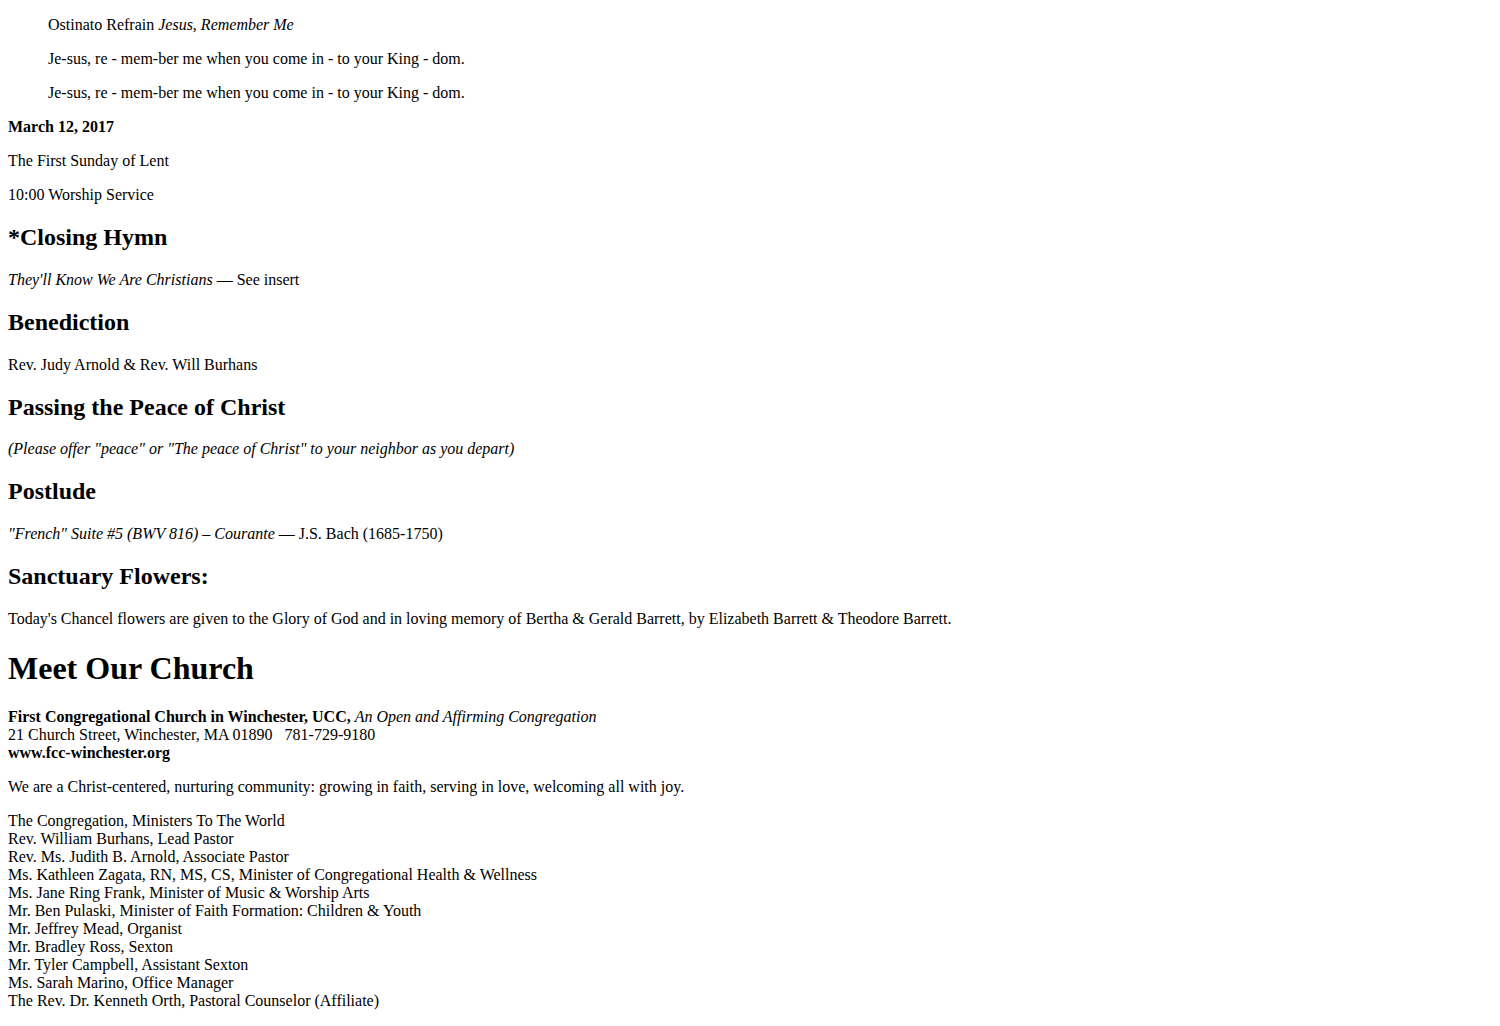Ostinato Refrain Jesus, Remember Me
Je-sus, re - mem-ber me when you come in - to your King - dom.
Je-sus, re - mem-ber me when you come in - to your King - dom.
March 12, 2017
The First Sunday of Lent
10:00 Worship Service
*Closing Hymn
They'll Know We Are Christians — See insert
Benediction
Rev. Judy Arnold & Rev. Will Burhans
Passing the Peace of Christ
(Please offer "peace" or "The peace of Christ" to your neighbor as you depart)
Postlude
"French" Suite #5 (BWV 816) – Courante — J.S. Bach (1685-1750)
Sanctuary Flowers:
Today's Chancel flowers are given to the Glory of God and in loving memory of Bertha & Gerald Barrett, by Elizabeth Barrett & Theodore Barrett.
Meet Our Church
First Congregational Church in Winchester, UCC, An Open and Affirming Congregation
21 Church Street, Winchester, MA 01890 781-729-9180
www.fcc-winchester.org
We are a Christ-centered, nurturing community: growing in faith, serving in love, welcoming all with joy.
The Congregation, Ministers To The World
Rev. William Burhans, Lead Pastor
Rev. Ms. Judith B. Arnold, Associate Pastor
Ms. Kathleen Zagata, RN, MS, CS, Minister of Congregational Health & Wellness
Ms. Jane Ring Frank, Minister of Music & Worship Arts
Mr. Ben Pulaski, Minister of Faith Formation: Children & Youth
Mr. Jeffrey Mead, Organist
Mr. Bradley Ross, Sexton
Mr. Tyler Campbell, Assistant Sexton
Ms. Sarah Marino, Office Manager
The Rev. Dr. Kenneth Orth, Pastoral Counselor (Affiliate)